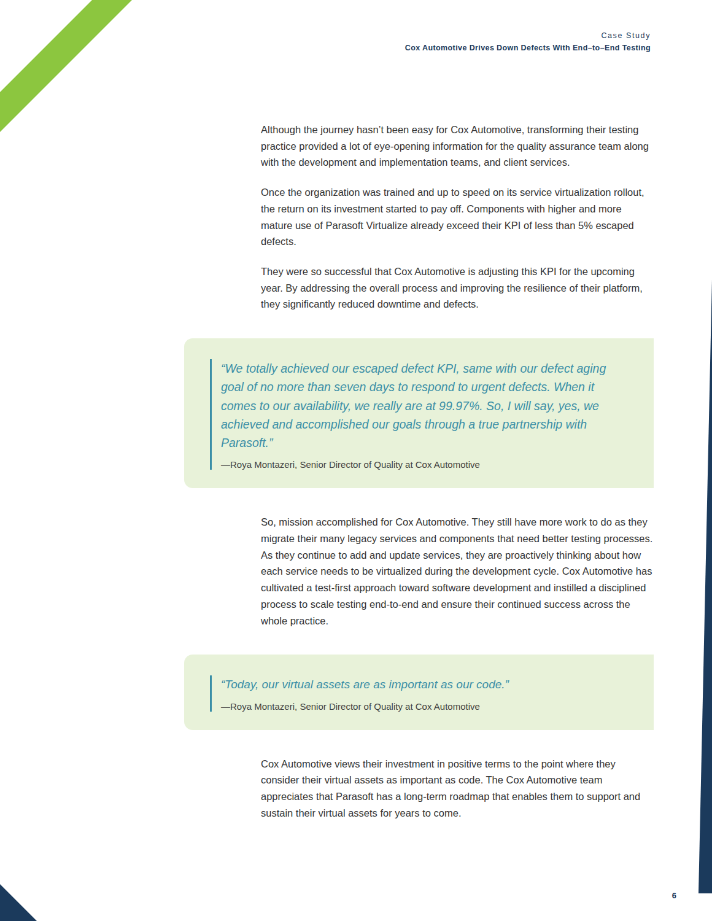Case Study
Cox Automotive Drives Down Defects With End–to–End Testing
Although the journey hasn’t been easy for Cox Automotive, transforming their testing practice provided a lot of eye-opening information for the quality assurance team along with the development and implementation teams, and client services.
Once the organization was trained and up to speed on its service virtualization rollout, the return on its investment started to pay off. Components with higher and more mature use of Parasoft Virtualize already exceed their KPI of less than 5% escaped defects.
They were so successful that Cox Automotive is adjusting this KPI for the upcoming year. By addressing the overall process and improving the resilience of their platform, they significantly reduced downtime and defects.
“We totally achieved our escaped defect KPI, same with our defect aging goal of no more than seven days to respond to urgent defects. When it comes to our availability, we really are at 99.97%. So, I will say, yes, we achieved and accomplished our goals through a true partnership with Parasoft.”
—Roya Montazeri, Senior Director of Quality at Cox Automotive
So, mission accomplished for Cox Automotive. They still have more work to do as they migrate their many legacy services and components that need better testing processes. As they continue to add and update services, they are proactively thinking about how each service needs to be virtualized during the development cycle. Cox Automotive has cultivated a test-first approach toward software development and instilled a disciplined process to scale testing end-to-end and ensure their continued success across the whole practice.
“Today, our virtual assets are as important as our code.”
—Roya Montazeri, Senior Director of Quality at Cox Automotive
Cox Automotive views their investment in positive terms to the point where they consider their virtual assets as important as code. The Cox Automotive team appreciates that Parasoft has a long-term roadmap that enables them to support and sustain their virtual assets for years to come.
6